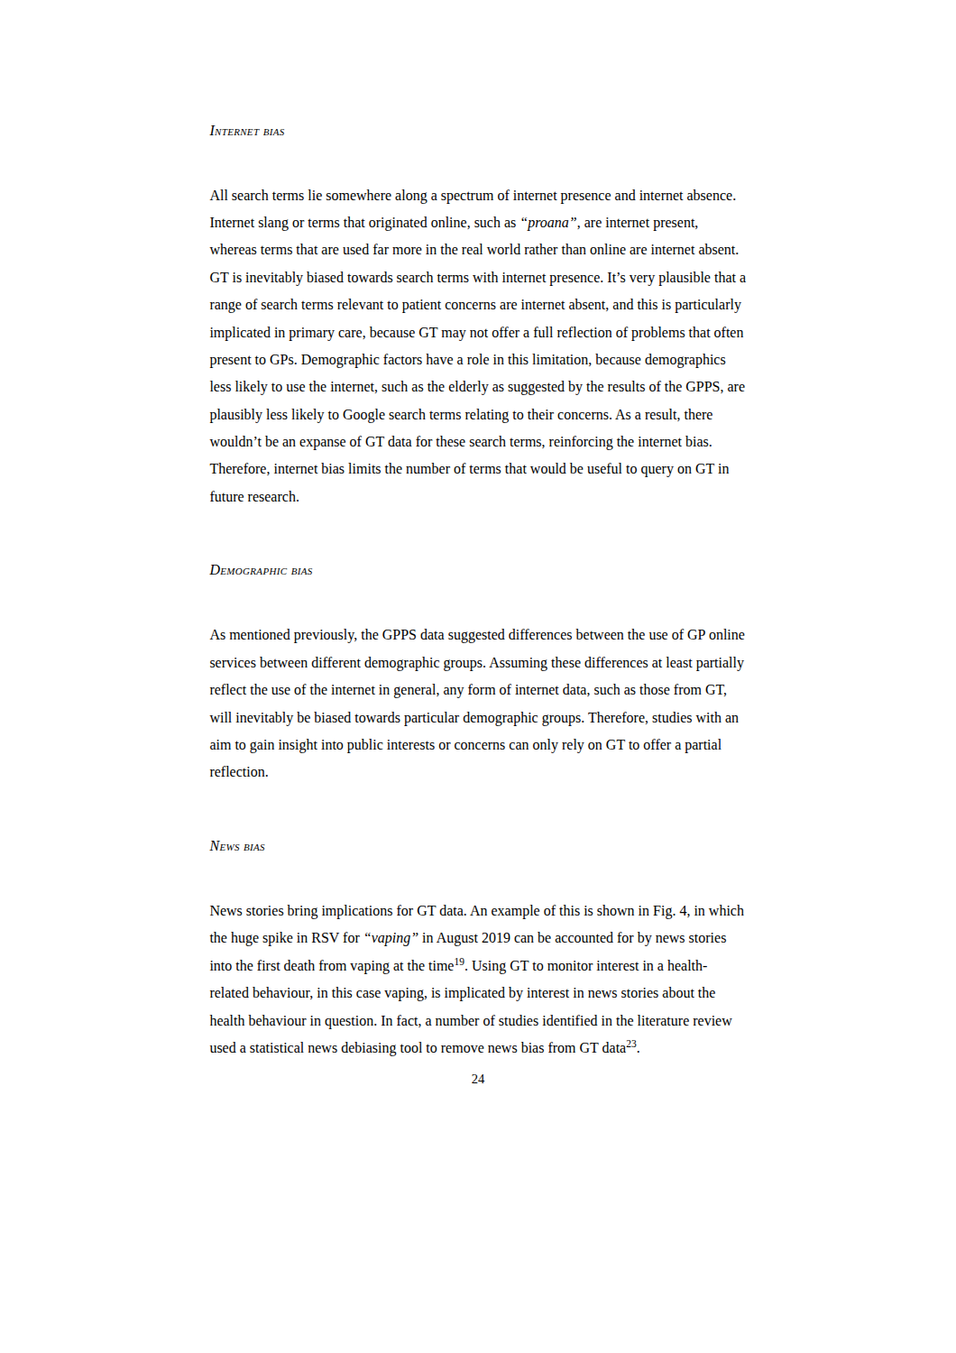Internet bias
All search terms lie somewhere along a spectrum of internet presence and internet absence. Internet slang or terms that originated online, such as “proana”, are internet present, whereas terms that are used far more in the real world rather than online are internet absent. GT is inevitably biased towards search terms with internet presence. It’s very plausible that a range of search terms relevant to patient concerns are internet absent, and this is particularly implicated in primary care, because GT may not offer a full reflection of problems that often present to GPs. Demographic factors have a role in this limitation, because demographics less likely to use the internet, such as the elderly as suggested by the results of the GPPS, are plausibly less likely to Google search terms relating to their concerns. As a result, there wouldn’t be an expanse of GT data for these search terms, reinforcing the internet bias. Therefore, internet bias limits the number of terms that would be useful to query on GT in future research.
Demographic bias
As mentioned previously, the GPPS data suggested differences between the use of GP online services between different demographic groups. Assuming these differences at least partially reflect the use of the internet in general, any form of internet data, such as those from GT, will inevitably be biased towards particular demographic groups. Therefore, studies with an aim to gain insight into public interests or concerns can only rely on GT to offer a partial reflection.
News bias
News stories bring implications for GT data. An example of this is shown in Fig. 4, in which the huge spike in RSV for “vaping” in August 2019 can be accounted for by news stories into the first death from vaping at the time19. Using GT to monitor interest in a health-related behaviour, in this case vaping, is implicated by interest in news stories about the health behaviour in question. In fact, a number of studies identified in the literature review used a statistical news debiasing tool to remove news bias from GT data23.
24